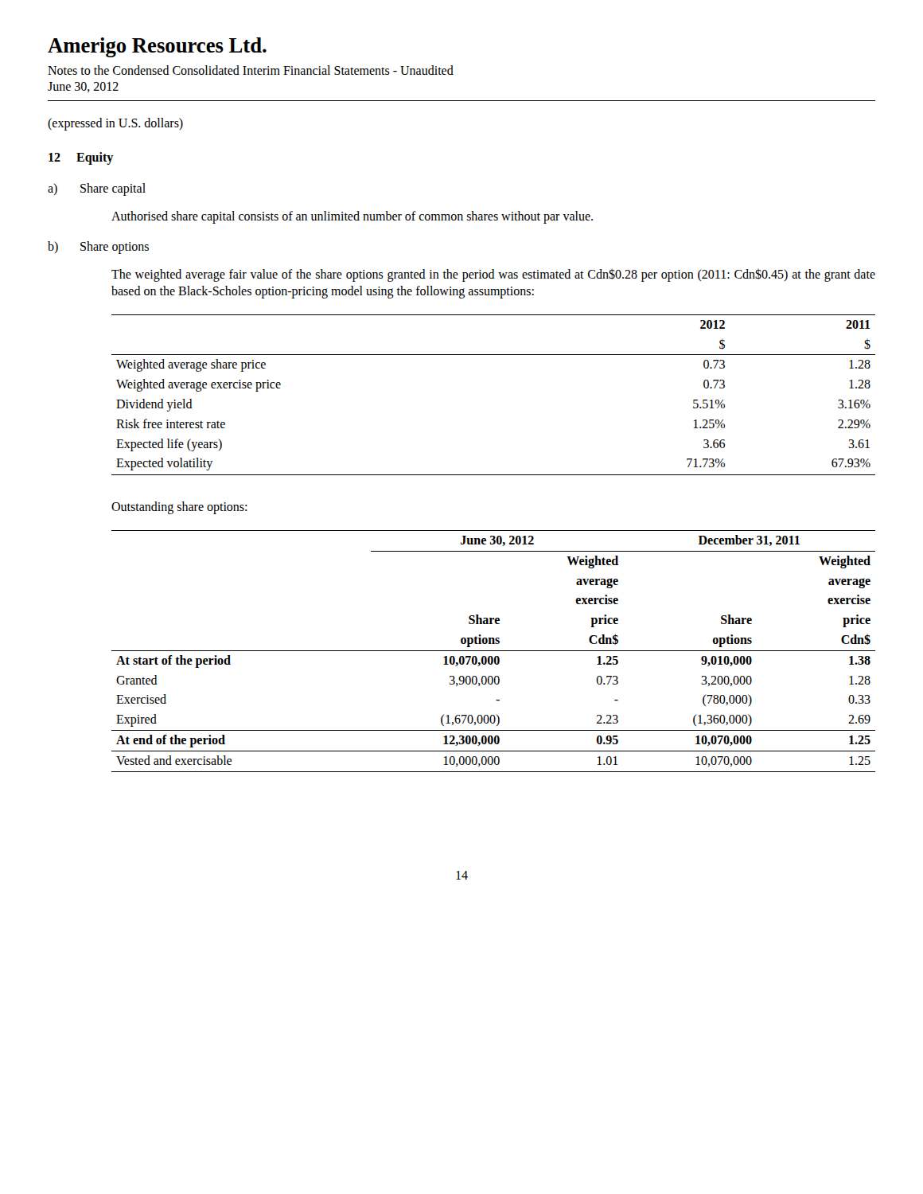Amerigo Resources Ltd.
Notes to the Condensed Consolidated Interim Financial Statements - Unaudited
June 30, 2012
(expressed in U.S. dollars)
12 Equity
a) Share capital
Authorised share capital consists of an unlimited number of common shares without par value.
b) Share options
The weighted average fair value of the share options granted in the period was estimated at Cdn$0.28 per option (2011: Cdn$0.45) at the grant date based on the Black-Scholes option-pricing model using the following assumptions:
| | 2012 | 2011 |
| --- | --- | --- |
| | $ | $ |
| Weighted average share price | 0.73 | 1.28 |
| Weighted average exercise price | 0.73 | 1.28 |
| Dividend yield | 5.51% | 3.16% |
| Risk free interest rate | 1.25% | 2.29% |
| Expected life (years) | 3.66 | 3.61 |
| Expected volatility | 71.73% | 67.93% |
Outstanding share options:
| | June 30, 2012 | December 31, 2011 |
| --- | --- | --- |
| | | Weighted | | Weighted |
| | | average | | average |
| | | exercise | | exercise |
| | Share | price | Share | price |
| | options | Cdn$ | options | Cdn$ |
| At start of the period | 10,070,000 | 1.25 | 9,010,000 | 1.38 |
| Granted | 3,900,000 | 0.73 | 3,200,000 | 1.28 |
| Exercised | - | - | (780,000) | 0.33 |
| Expired | (1,670,000) | 2.23 | (1,360,000) | 2.69 |
| At end of the period | 12,300,000 | 0.95 | 10,070,000 | 1.25 |
| Vested and exercisable | 10,000,000 | 1.01 | 10,070,000 | 1.25 |
14